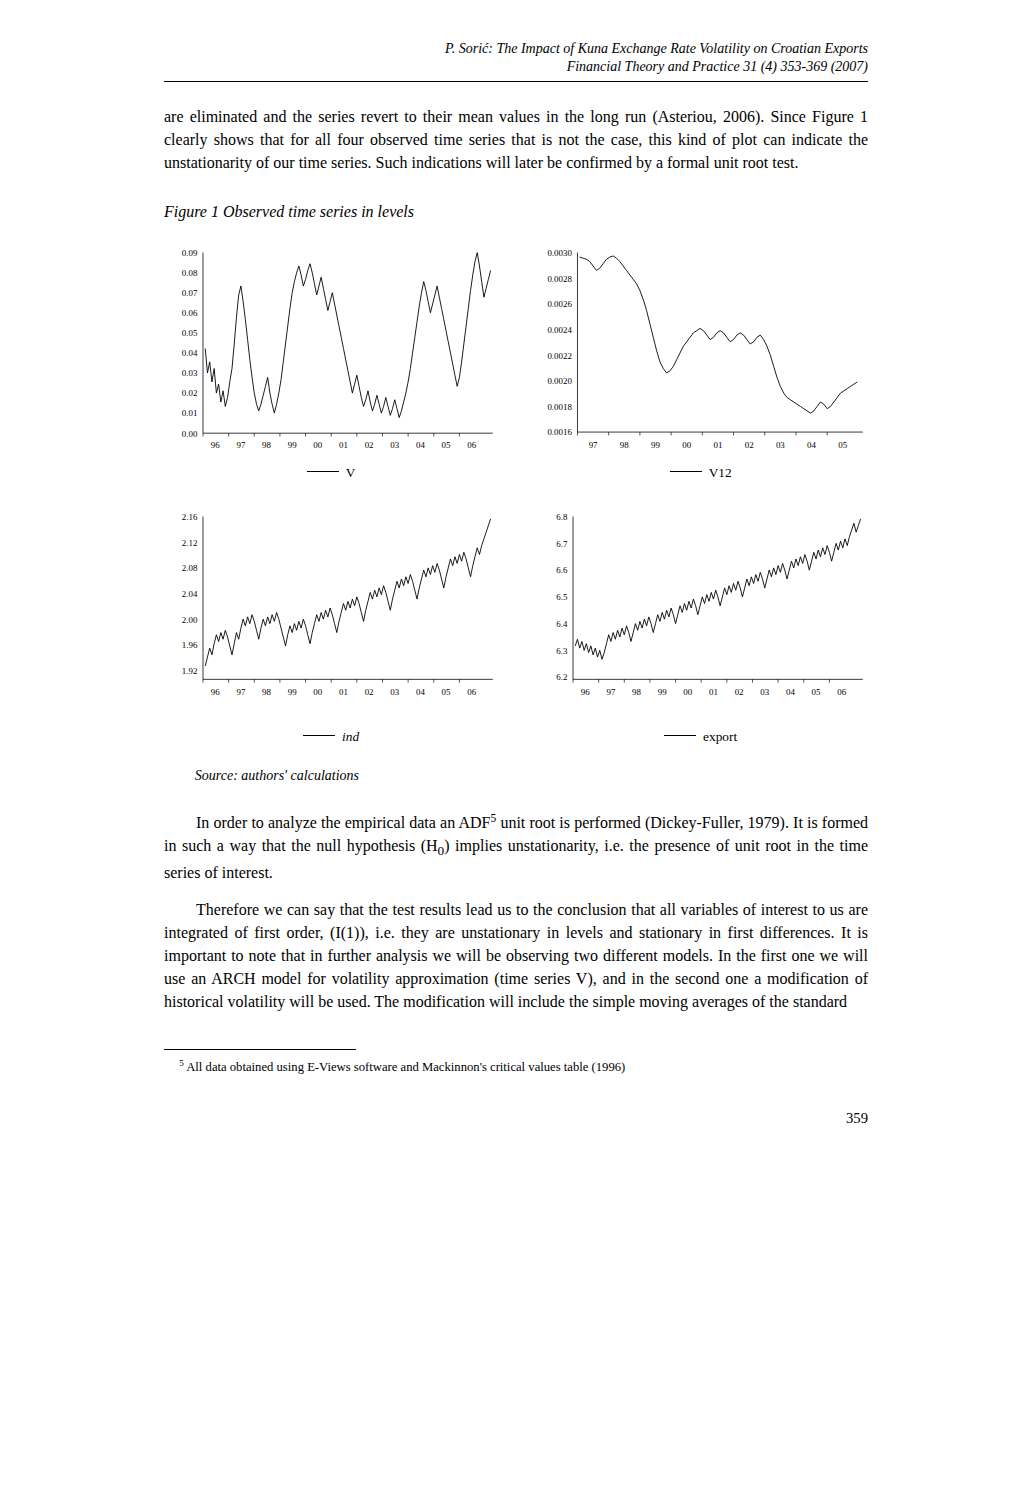P. Sorić: The Impact of Kuna Exchange Rate Volatility on Croatian Exports
Financial Theory and Practice 31 (4) 353-369 (2007)
are eliminated and the series revert to their mean values in the long run (Asteriou, 2006). Since Figure 1 clearly shows that for all four observed time series that is not the case, this kind of plot can indicate the unstationarity of our time series. Such indications will later be confirmed by a formal unit root test.
Figure 1 Observed time series in levels
0.09 0.08 0.07 0.06 0.05 0.04 0.03 0.02 0.01 0.00 96 97 98 99 00 01 02 03 04 05 06
V
0.0030 0.0028 0.0026 0.0024 0.0022 0.0020 0.0018 0.0016 97 98 99 00 01 02 03 04 05
V12
2.16 2.12 2.08 2.04 2.00 1.96 1.92 96 97 98 99 00 01 02 03 04 05 06
ind
6.8 6.7 6.6 6.5 6.4 6.3 6.2 96 97 98 99 00 01 02 03 04 05 06
export
Source: authors' calculations
In order to analyze the empirical data an ADF5 unit root is performed (Dickey-Fuller, 1979). It is formed in such a way that the null hypothesis (H0) implies unstationarity, i.e. the presence of unit root in the time series of interest.
Therefore we can say that the test results lead us to the conclusion that all variables of interest to us are integrated of first order, (I(1)), i.e. they are unstationary in levels and stationary in first differences. It is important to note that in further analysis we will be observing two different models. In the first one we will use an ARCH model for volatility approximation (time series V), and in the second one a modification of historical volatility will be used. The modification will include the simple moving averages of the standard
5 All data obtained using E-Views software and Mackinnon's critical values table (1996)
359